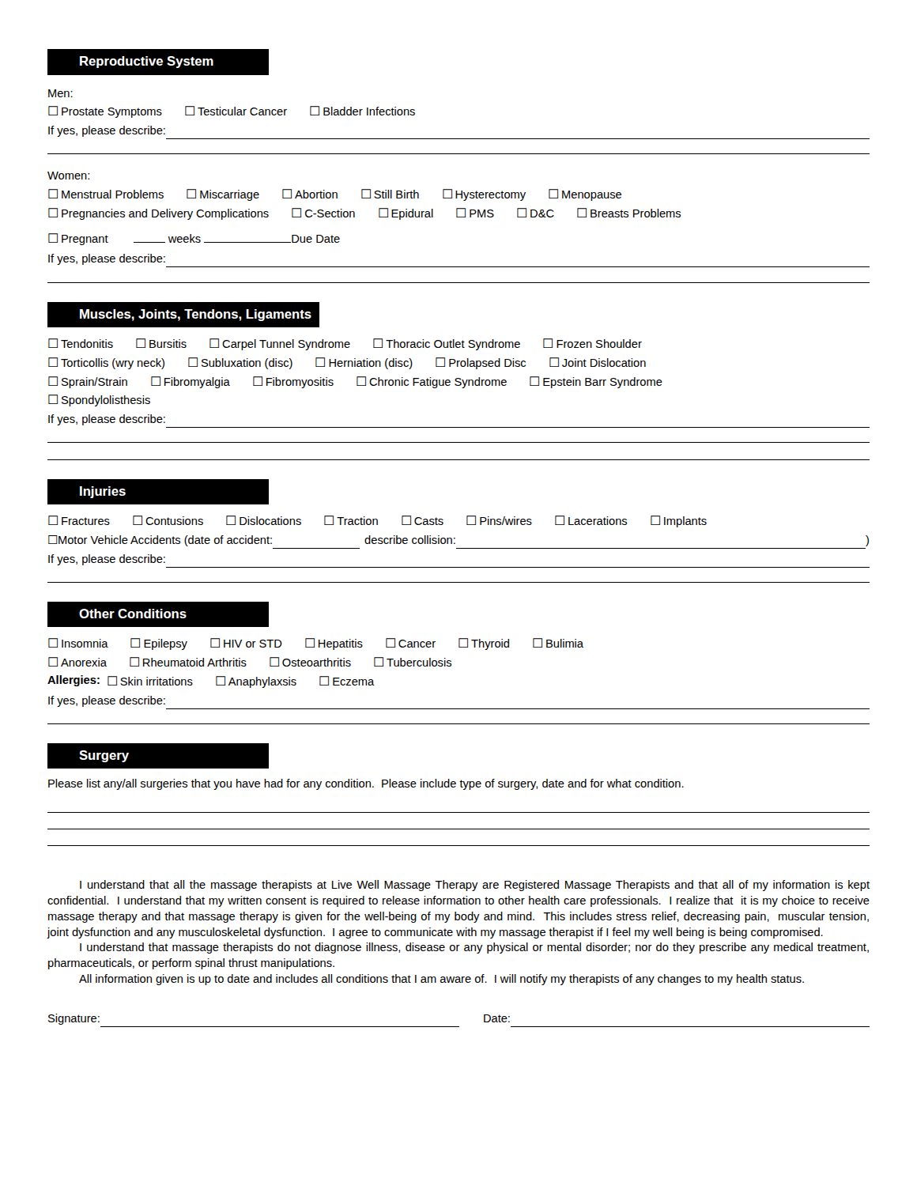Reproductive System
Men:
Prostate Symptoms Testicular Cancer Bladder Infections
If yes, please describe:
Women:
Menstrual Problems Miscarriage Abortion Still Birth Hysterectomy Menopause
Pregnancies and Delivery Complications C-Section Epidural PMS D&C Breasts Problems
Pregnant weeks Due Date
If yes, please describe:
Muscles, Joints, Tendons, Ligaments
Tendonitis Bursitis Carpel Tunnel Syndrome Thoracic Outlet Syndrome Frozen Shoulder
Torticollis (wry neck) Subluxation (disc) Herniation (disc) Prolapsed Disc Joint Dislocation
Sprain/Strain Fibromyalgia Fibromyositis Chronic Fatigue Syndrome Epstein Barr Syndrome
Spondylolisthesis
If yes, please describe:
Injuries
Fractures Contusions Dislocations Traction Casts Pins/wires Lacerations Implants
☐Motor Vehicle Accidents (date of accident: describe collision: )
If yes, please describe:
Other Conditions
Insomnia Epilepsy HIV or STD Hepatitis Cancer Thyroid Bulimia
Anorexia Rheumatoid Arthritis Osteoarthritis Tuberculosis
Allergies: Skin irritations Anaphylaxsis Eczema
If yes, please describe:
Surgery
Please list any/all surgeries that you have had for any condition. Please include type of surgery, date and for what condition.
I understand that all the massage therapists at Live Well Massage Therapy are Registered Massage Therapists and that all of my information is kept confidential. I understand that my written consent is required to release information to other health care professionals. I realize that it is my choice to receive massage therapy and that massage therapy is given for the well-being of my body and mind. This includes stress relief, decreasing pain, muscular tension, joint dysfunction and any musculoskeletal dysfunction. I agree to communicate with my massage therapist if I feel my well being is being compromised.
I understand that massage therapists do not diagnose illness, disease or any physical or mental disorder; nor do they prescribe any medical treatment, pharmaceuticals, or perform spinal thrust manipulations.
All information given is up to date and includes all conditions that I am aware of. I will notify my therapists of any changes to my health status.
Signature: Date: